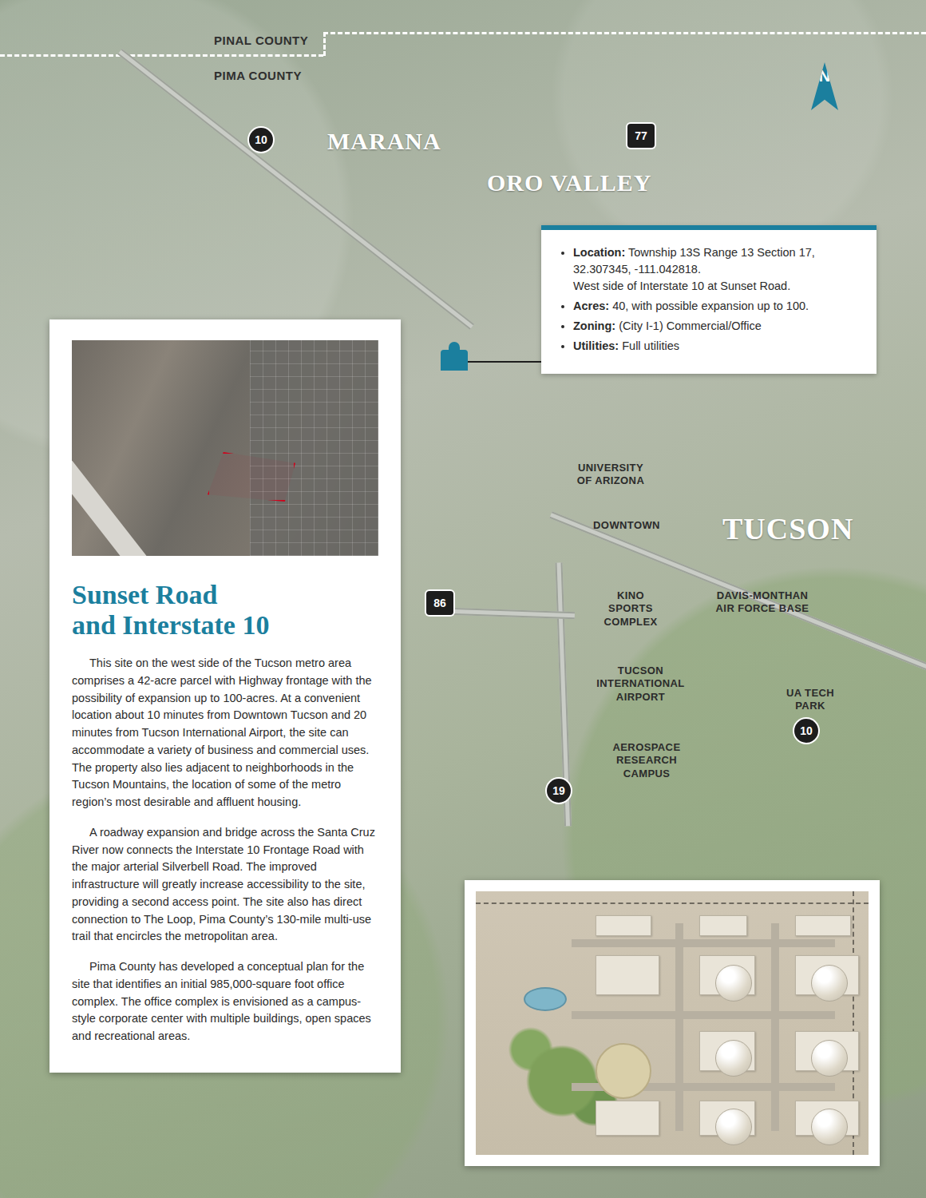PINAL COUNTY PIMA COUNTY
N
10
77
86
10
19
MARANA
ORO VALLEY
TUCSON
UNIVERSITY
OF ARIZONA
DOWNTOWN
KINO
SPORTS
COMPLEX
DAVIS-MONTHAN
AIR FORCE BASE
TUCSON
INTERNATIONAL
AIRPORT
UA TECH
PARK
AEROSPACE
RESEARCH
CAMPUS
Location: Township 13S Range 13 Section 17, 32.307345, -111.042818.
West side of Interstate 10 at Sunset Road.
Acres: 40, with possible expansion up to 100.
Zoning: (City I-1) Commercial/Office
Utilities: Full utilities
Sunset Road
and Interstate 10
This site on the west side of the Tucson metro area comprises a 42-acre parcel with Highway frontage with the possibility of expansion up to 100-acres. At a convenient location about 10 minutes from Downtown Tucson and 20 minutes from Tucson International Airport, the site can accommodate a variety of business and commercial uses. The property also lies adjacent to neighborhoods in the Tucson Mountains, the location of some of the metro region’s most desirable and affluent housing.
A roadway expansion and bridge across the Santa Cruz River now connects the Interstate 10 Frontage Road with the major arterial Silverbell Road. The improved infrastructure will greatly increase accessibility to the site, providing a second access point. The site also has direct connection to The Loop, Pima County’s 130-mile multi-use trail that encircles the metropolitan area.
Pima County has developed a conceptual plan for the site that identifies an initial 985,000-square foot office complex. The office complex is envisioned as a campus-style corporate center with multiple buildings, open spaces and recreational areas.